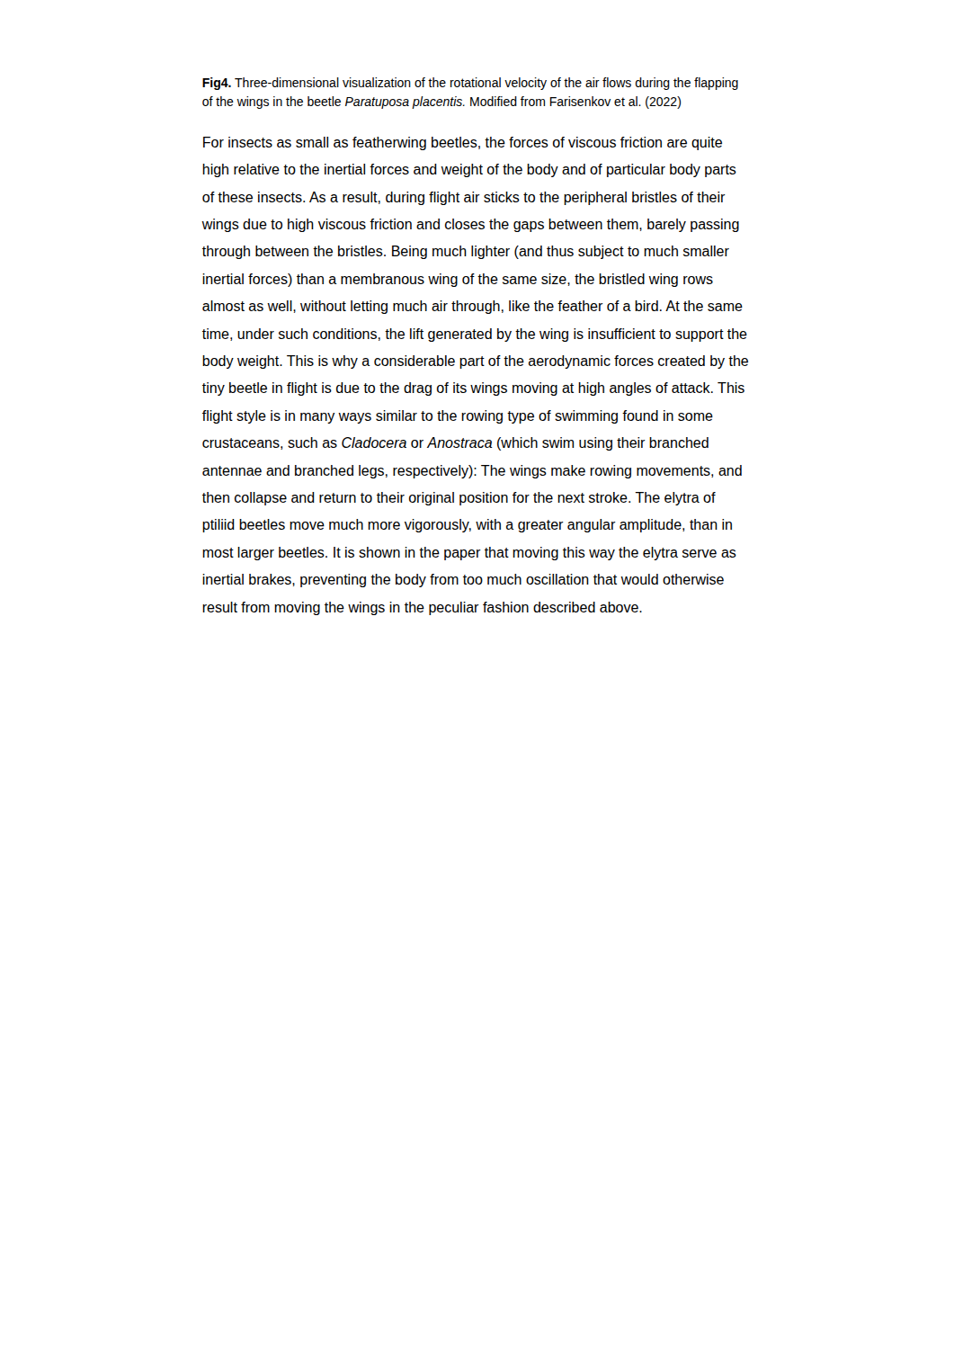Fig4. Three-dimensional visualization of the rotational velocity of the air flows during the flapping of the wings in the beetle Paratuposa placentis. Modified from Farisenkov et al. (2022)
For insects as small as featherwing beetles, the forces of viscous friction are quite high relative to the inertial forces and weight of the body and of particular body parts of these insects. As a result, during flight air sticks to the peripheral bristles of their wings due to high viscous friction and closes the gaps between them, barely passing through between the bristles. Being much lighter (and thus subject to much smaller inertial forces) than a membranous wing of the same size, the bristled wing rows almost as well, without letting much air through, like the feather of a bird. At the same time, under such conditions, the lift generated by the wing is insufficient to support the body weight. This is why a considerable part of the aerodynamic forces created by the tiny beetle in flight is due to the drag of its wings moving at high angles of attack. This flight style is in many ways similar to the rowing type of swimming found in some crustaceans, such as Cladocera or Anostraca (which swim using their branched antennae and branched legs, respectively): The wings make rowing movements, and then collapse and return to their original position for the next stroke. The elytra of ptiliid beetles move much more vigorously, with a greater angular amplitude, than in most larger beetles. It is shown in the paper that moving this way the elytra serve as inertial brakes, preventing the body from too much oscillation that would otherwise result from moving the wings in the peculiar fashion described above.